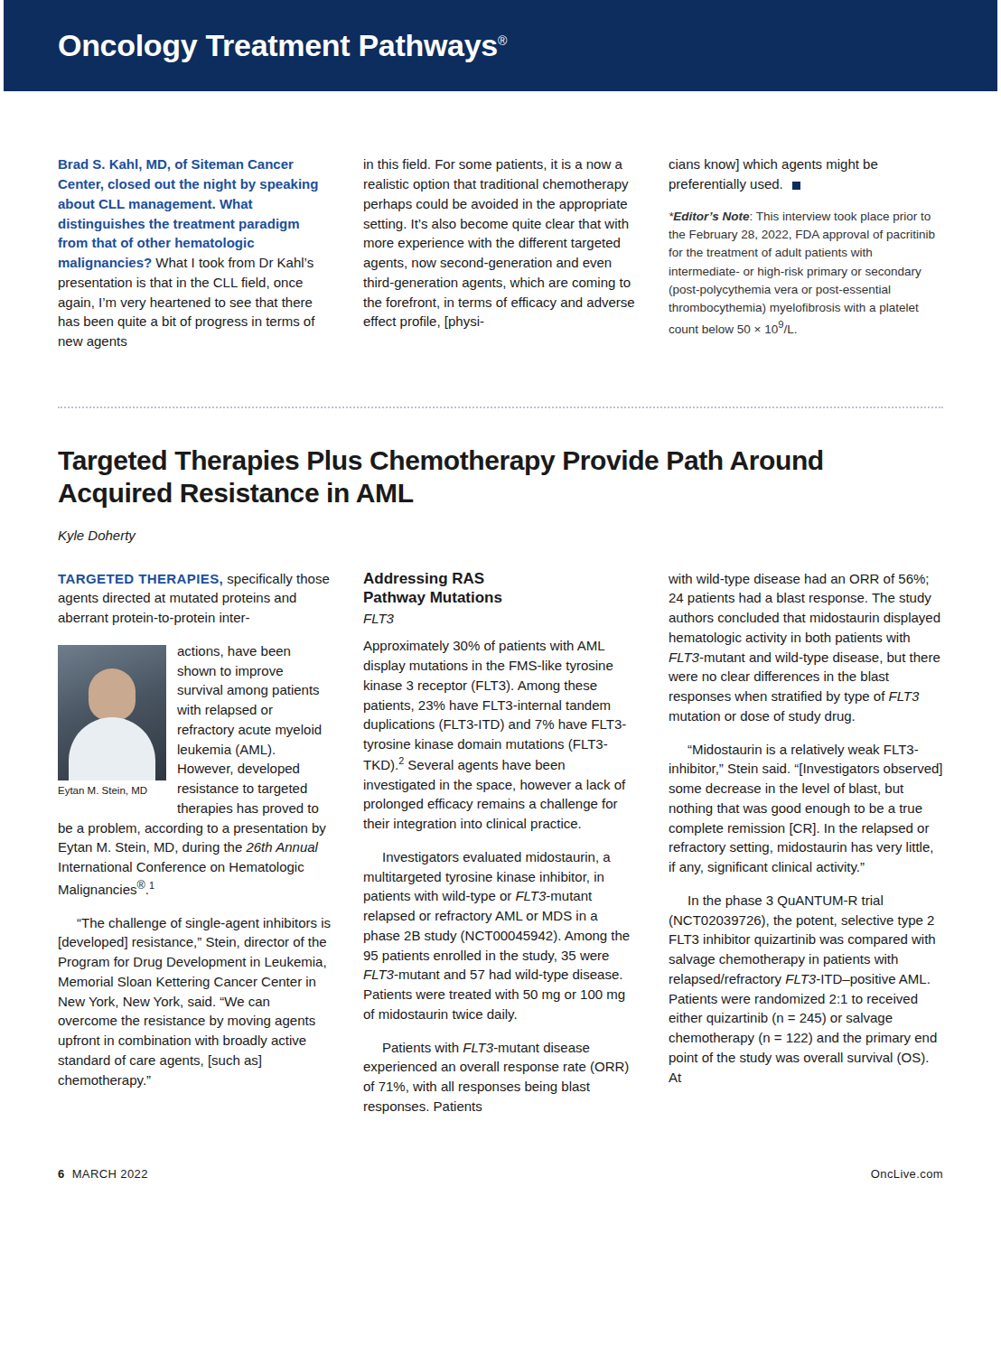Oncology Treatment Pathways®
Brad S. Kahl, MD, of Siteman Cancer Center, closed out the night by speaking about CLL management. What distinguishes the treatment paradigm from that of other hematologic malignancies? What I took from Dr Kahl’s presentation is that in the CLL field, once again, I’m very heartened to see that there has been quite a bit of progress in terms of new agents
in this field. For some patients, it is a now a realistic option that traditional chemotherapy perhaps could be avoided in the appropriate setting. It’s also become quite clear that with more experience with the different targeted agents, now second-generation and even third-generation agents, which are coming to the forefront, in terms of efficacy and adverse effect profile, [physi-
cians know] which agents might be preferentially used.
*Editor’s Note: This interview took place prior to the February 28, 2022, FDA approval of pacritinib for the treatment of adult patients with intermediate- or high-risk primary or secondary (post-polycythemia vera or post-essential thrombocythemia) myelofibrosis with a platelet count below 50 × 109/L.
Targeted Therapies Plus Chemotherapy Provide Path Around
Acquired Resistance in AML
Kyle Doherty
TARGETED THERAPIES, specifically those agents directed at mutated proteins and aberrant protein-to-protein inter-
Eytan M. Stein, MD
actions, have been shown to improve survival among patients with relapsed or refractory acute myeloid leukemia (AML). However, developed resistance to targeted therapies has proved to be a problem, according to a presentation by Eytan M. Stein, MD, during the 26th Annual International Conference on Hematologic Malignancies®.1
“The challenge of single-agent inhibitors is [developed] resistance,” Stein, director of the Program for Drug Development in Leukemia, Memorial Sloan Kettering Cancer Center in New York, New York, said. “We can overcome the resistance by moving agents upfront in combination with broadly active standard of care agents, [such as] chemotherapy.”
Addressing RAS
Pathway Mutations
FLT3
Approximately 30% of patients with AML display mutations in the FMS-like tyrosine kinase 3 receptor (FLT3). Among these patients, 23% have FLT3-internal tandem duplications (FLT3-ITD) and 7% have FLT3-tyrosine kinase domain mutations (FLT3-TKD).2 Several agents have been investigated in the space, however a lack of prolonged efficacy remains a challenge for their integration into clinical practice.
Investigators evaluated midostaurin, a multitargeted tyrosine kinase inhibitor, in patients with wild-type or FLT3-mutant relapsed or refractory AML or MDS in a phase 2B study (NCT00045942). Among the 95 patients enrolled in the study, 35 were FLT3-mutant and 57 had wild-type disease. Patients were treated with 50 mg or 100 mg of midostaurin twice daily.
Patients with FLT3-mutant disease experienced an overall response rate (ORR) of 71%, with all responses being blast responses. Patients
with wild-type disease had an ORR of 56%; 24 patients had a blast response. The study authors concluded that midostaurin displayed hematologic activity in both patients with FLT3-mutant and wild-type disease, but there were no clear differences in the blast responses when stratified by type of FLT3 mutation or dose of study drug.
“Midostaurin is a relatively weak FLT3-inhibitor,” Stein said. “[Investigators observed] some decrease in the level of blast, but nothing that was good enough to be a true complete remission [CR]. In the relapsed or refractory setting, midostaurin has very little, if any, significant clinical activity.”
In the phase 3 QuANTUM-R trial (NCT02039726), the potent, selective type 2 FLT3 inhibitor quizartinib was compared with salvage chemotherapy in patients with relapsed/refractory FLT3-ITD–positive AML. Patients were randomized 2:1 to received either quizartinib (n = 245) or salvage chemotherapy (n = 122) and the primary end point of the study was overall survival (OS). At
6 MARCH 2022
OncLive.com